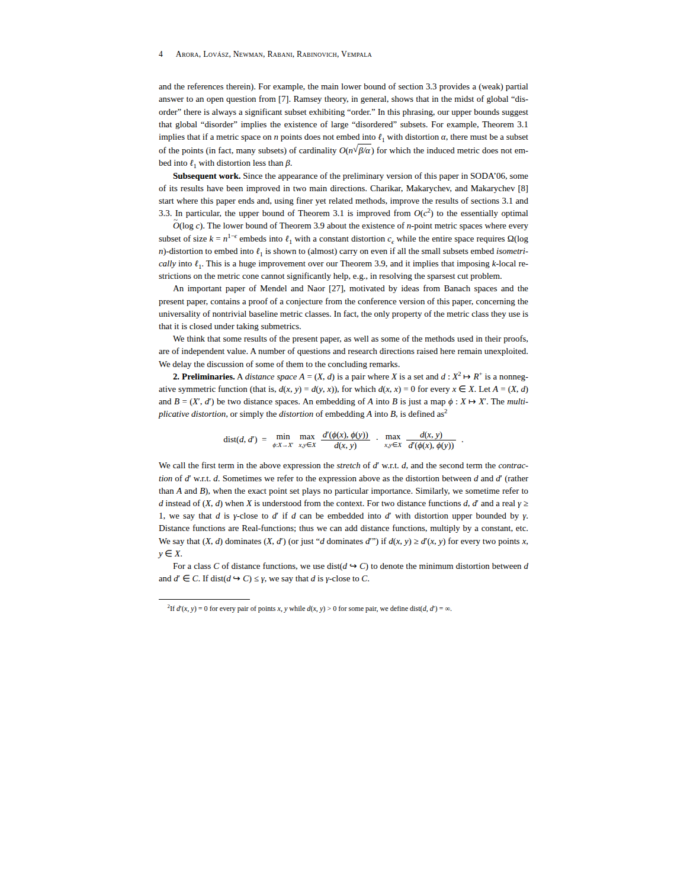4 Arora, Lovász, Newman, Rabani, Rabinovich, Vempala
and the references therein). For example, the main lower bound of section 3.3 provides a (weak) partial answer to an open question from [7]. Ramsey theory, in general, shows that in the midst of global “disorder” there is always a significant subset exhibiting “order.” In this phrasing, our upper bounds suggest that global “disorder” implies the existence of large “disordered” subsets. For example, Theorem 3.1 implies that if a metric space on n points does not embed into ℓ1 with distortion α, there must be a subset of the points (in fact, many subsets) of cardinality O(nβ/α) for which the induced metric does not embed into ℓ1 with distortion less than β.
Subsequent work. Since the appearance of the preliminary version of this paper in SODA’06, some of its results have been improved in two main directions. Charikar, Makarychev, and Makarychev [8] start where this paper ends and, using finer yet related methods, improve the results of sections 3.1 and 3.3. In particular, the upper bound of Theorem 3.1 is improved from O(c2) to the essentially optimal O(log c). The lower bound of Theorem 3.9 about the existence of n-point metric spaces where every subset of size k = n1−ϵ embeds into ℓ1 with a constant distortion cϵ while the entire space requires Ω(log n)-distortion to embed into ℓ1 is shown to (almost) carry on even if all the small subsets embed isometrically into ℓ1. This is a huge improvement over our Theorem 3.9, and it implies that imposing k-local restrictions on the metric cone cannot significantly help, e.g., in resolving the sparsest cut problem.
An important paper of Mendel and Naor [27], motivated by ideas from Banach spaces and the present paper, contains a proof of a conjecture from the conference version of this paper, concerning the universality of nontrivial baseline metric classes. In fact, the only property of the metric class they use is that it is closed under taking submetrics.
We think that some results of the present paper, as well as some of the methods used in their proofs, are of independent value. A number of questions and research directions raised here remain unexploited. We delay the discussion of some of them to the concluding remarks.
2. Preliminaries. A distance space A = (X, d) is a pair where X is a set and d : X2 ↦ R+ is a nonnegative symmetric function (that is, d(x, y) = d(y, x)), for which d(x, x) = 0 for every x ∈ X. Let A = (X, d) and B = (X′, d′) be two distance spaces. An embedding of A into B is just a map ϕ : X ↦ X′. The multiplicative distortion, or simply the distortion of embedding A into B, is defined as2
dist(d, d′) = min ϕ:X→X′ max x,y∈X d′(ϕ(x), ϕ(y)) d(x, y) · max x,y∈X d(x, y) d′(ϕ(x), ϕ(y)) .
We call the first term in the above expression the stretch of d′ w.r.t. d, and the second term the contraction of d′ w.r.t. d. Sometimes we refer to the expression above as the distortion between d and d′ (rather than A and B), when the exact point set plays no particular importance. Similarly, we sometime refer to d instead of (X, d) when X is understood from the context. For two distance functions d, d′ and a real γ ≥ 1, we say that d is γ-close to d′ if d can be embedded into d′ with distortion upper bounded by γ. Distance functions are Real-functions; thus we can add distance functions, multiply by a constant, etc. We say that (X, d) dominates (X, d′) (or just “d dominates d′”) if d(x, y) ≥ d′(x, y) for every two points x, y ∈ X.
For a class C of distance functions, we use dist(d ↪ C) to denote the minimum distortion between d and d′ ∈ C. If dist(d ↪ C) ≤ γ, we say that d is γ-close to C.
2If d′(x, y) = 0 for every pair of points x, y while d(x, y) > 0 for some pair, we define dist(d, d′) = ∞.